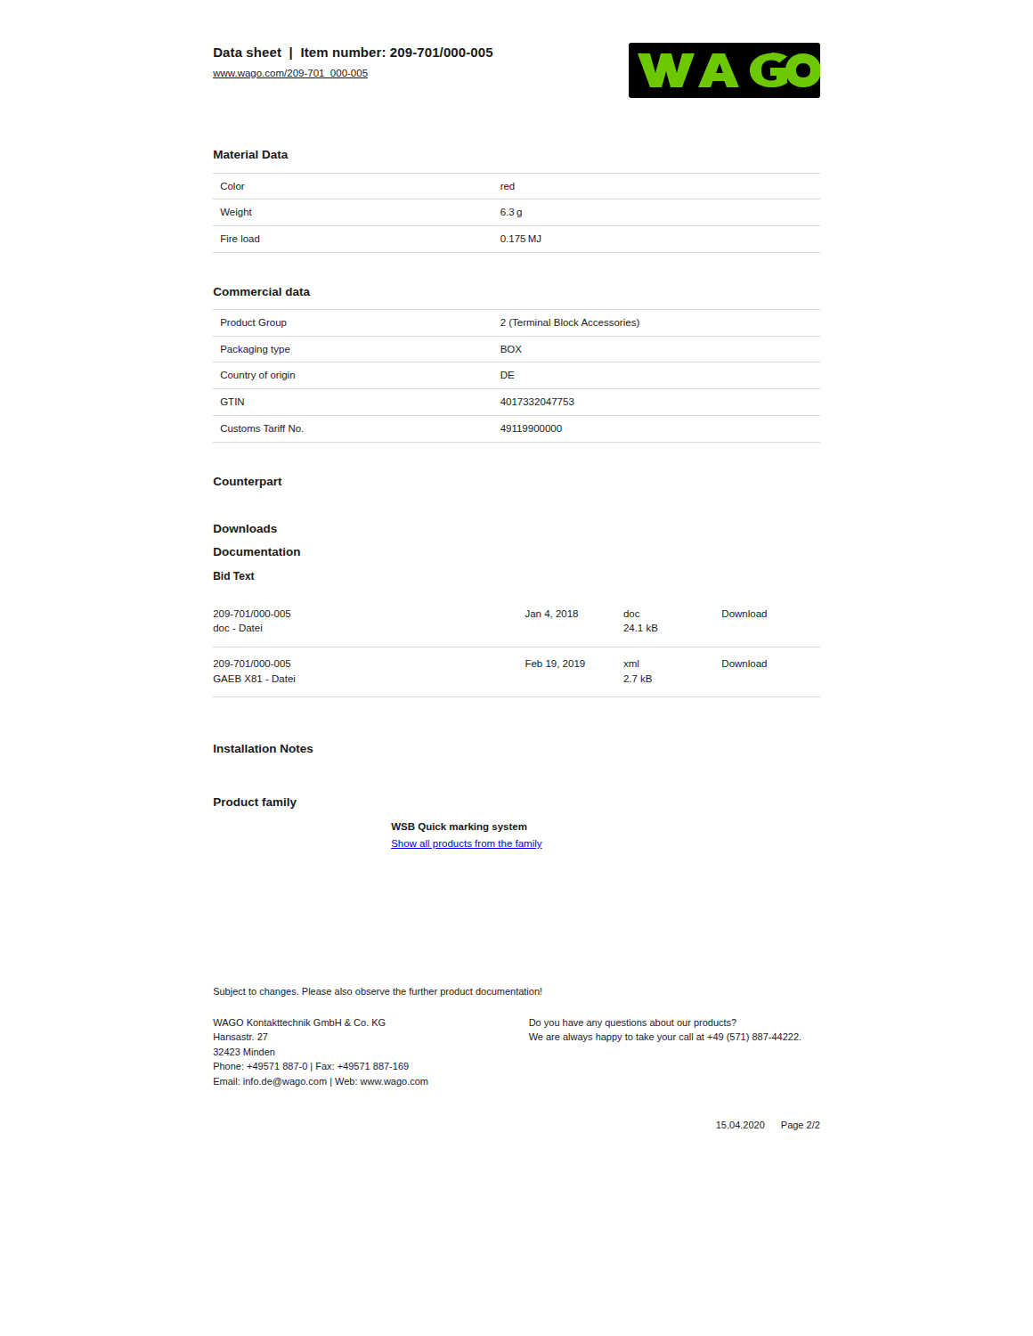Data sheet | Item number: 209-701/000-005
www.wago.com/209-701_000-005
Material Data
| Color | red |
| Weight | 6.3 g |
| Fire load | 0.175 MJ |
Commercial data
| Product Group | 2 (Terminal Block Accessories) |
| Packaging type | BOX |
| Country of origin | DE |
| GTIN | 4017332047753 |
| Customs Tariff No. | 49119900000 |
Counterpart
Downloads
Documentation
Bid Text
| 209-701/000-005 doc - Datei | Jan 4, 2018 | doc 24.1 kB | Download |
| 209-701/000-005 GAEB X81 - Datei | Feb 19, 2019 | xml 2.7 kB | Download |
Installation Notes
Product family
WSB Quick marking system
Show all products from the family
Subject to changes. Please also observe the further product documentation!
WAGO Kontakttechnik GmbH & Co. KG
Hansastr. 27
32423 Minden
Phone: +49571 887-0 | Fax: +49571 887-169
Email: info.de@wago.com | Web: www.wago.com
Do you have any questions about our products?
We are always happy to take your call at +49 (571) 887-44222.
15.04.2020Page 2/2